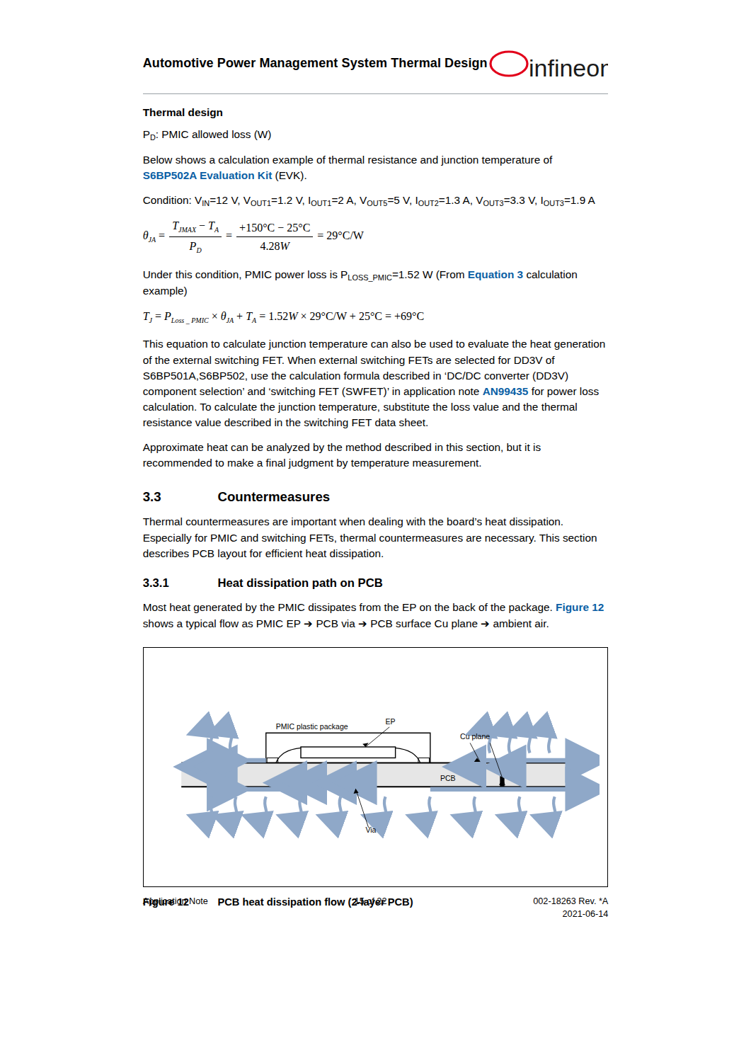Automotive Power Management System Thermal Design
infineon
Thermal design
PD: PMIC allowed loss (W)
Below shows a calculation example of thermal resistance and junction temperature of S6BP502A Evaluation Kit (EVK).
Condition: VIN=12 V, VOUT1=1.2 V, IOUT1=2 A, VOUT5=5 V, IOUT2=1.3 A, VOUT3=3.3 V, IOUT3=1.9 A
θJA = TJMAX − TA PD = +150°C − 25°C 4.28W = 29°C/W
Under this condition, PMIC power loss is PLOSS_PMIC=1.52 W (From Equation 3 calculation example)
TJ = PLoss _ PMIC × θJA + TA = 1.52W × 29°C/W + 25°C = +69°C
This equation to calculate junction temperature can also be used to evaluate the heat generation of the external switching FET. When external switching FETs are selected for DD3V of S6BP501A,S6BP502, use the calculation formula described in ‘DC/DC converter (DD3V) component selection’ and ‘switching FET (SWFET)’ in application note AN99435 for power loss calculation. To calculate the junction temperature, substitute the loss value and the thermal resistance value described in the switching FET data sheet.
Approximate heat can be analyzed by the method described in this section, but it is recommended to make a final judgment by temperature measurement.
3.3 Countermeasures
Thermal countermeasures are important when dealing with the board’s heat dissipation. Especially for PMIC and switching FETs, thermal countermeasures are necessary. This section describes PCB layout for efficient heat dissipation.
3.3.1 Heat dissipation path on PCB
Most heat generated by the PMIC dissipates from the EP on the back of the package. Figure 12 shows a typical flow as PMIC EP ➔ PCB via ➔ PCB surface Cu plane ➔ ambient air.
PMIC plastic package EP Cu plane PCB Via
Figure 12 PCB heat dissipation flow (2-layer PCB)
Application Note
15 of 22
002-18263 Rev. *A
2021-06-14